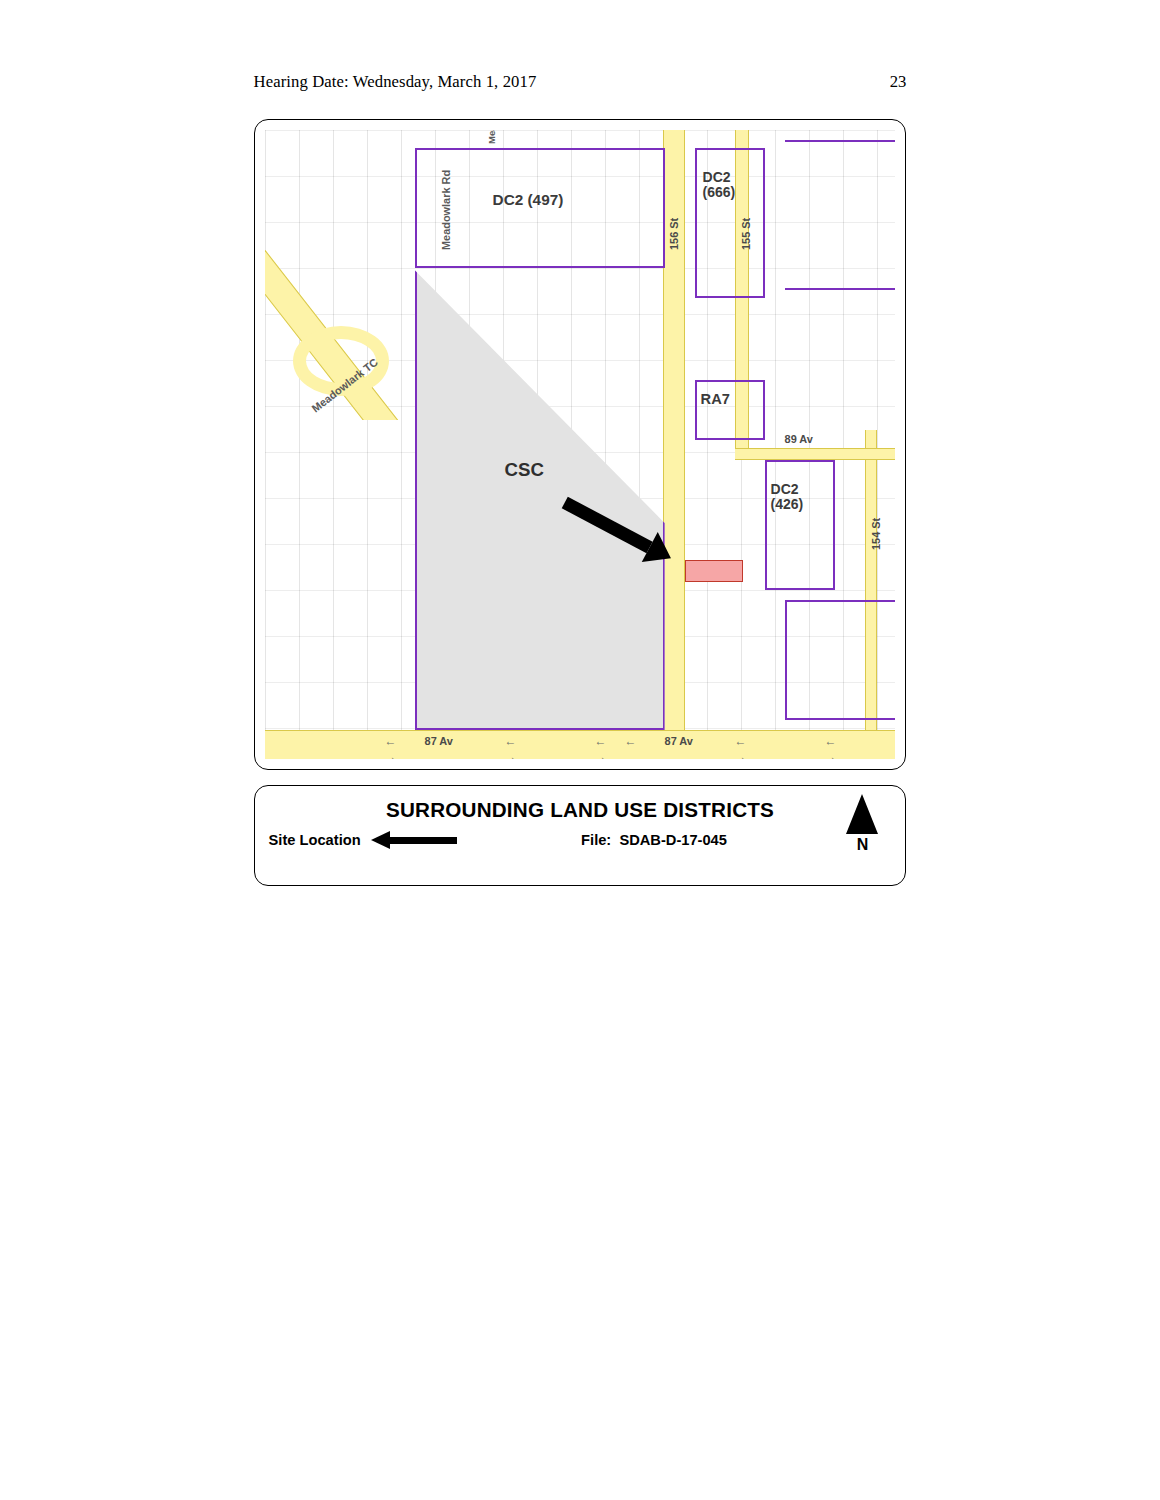Hearing Date: Wednesday, March 1, 2017
23
DC2 (497)
DC2
(666)
RF1
RF4
RA7
CSC
DC2
(426)
Eddy Mark
Shaske Jr.
Park
US
RA7
87 Av
RA8h
AP
RF1
RF1
86 Av
PU
156 St
155 St
154 St
153 St
157 St
158 St
156 St
89 Av
87 Av
87 Av
87 Av
87 Av
87 Av
87 Av
86 Av
85 Av
Meadowlark Rd
Meadowlark TC
Mea
←
←
←
←
←
←
←
←
→
→
→
→
→
→
→
SURROUNDING LAND USE DISTRICTS
Site Location
File: SDAB-D-17-045
N